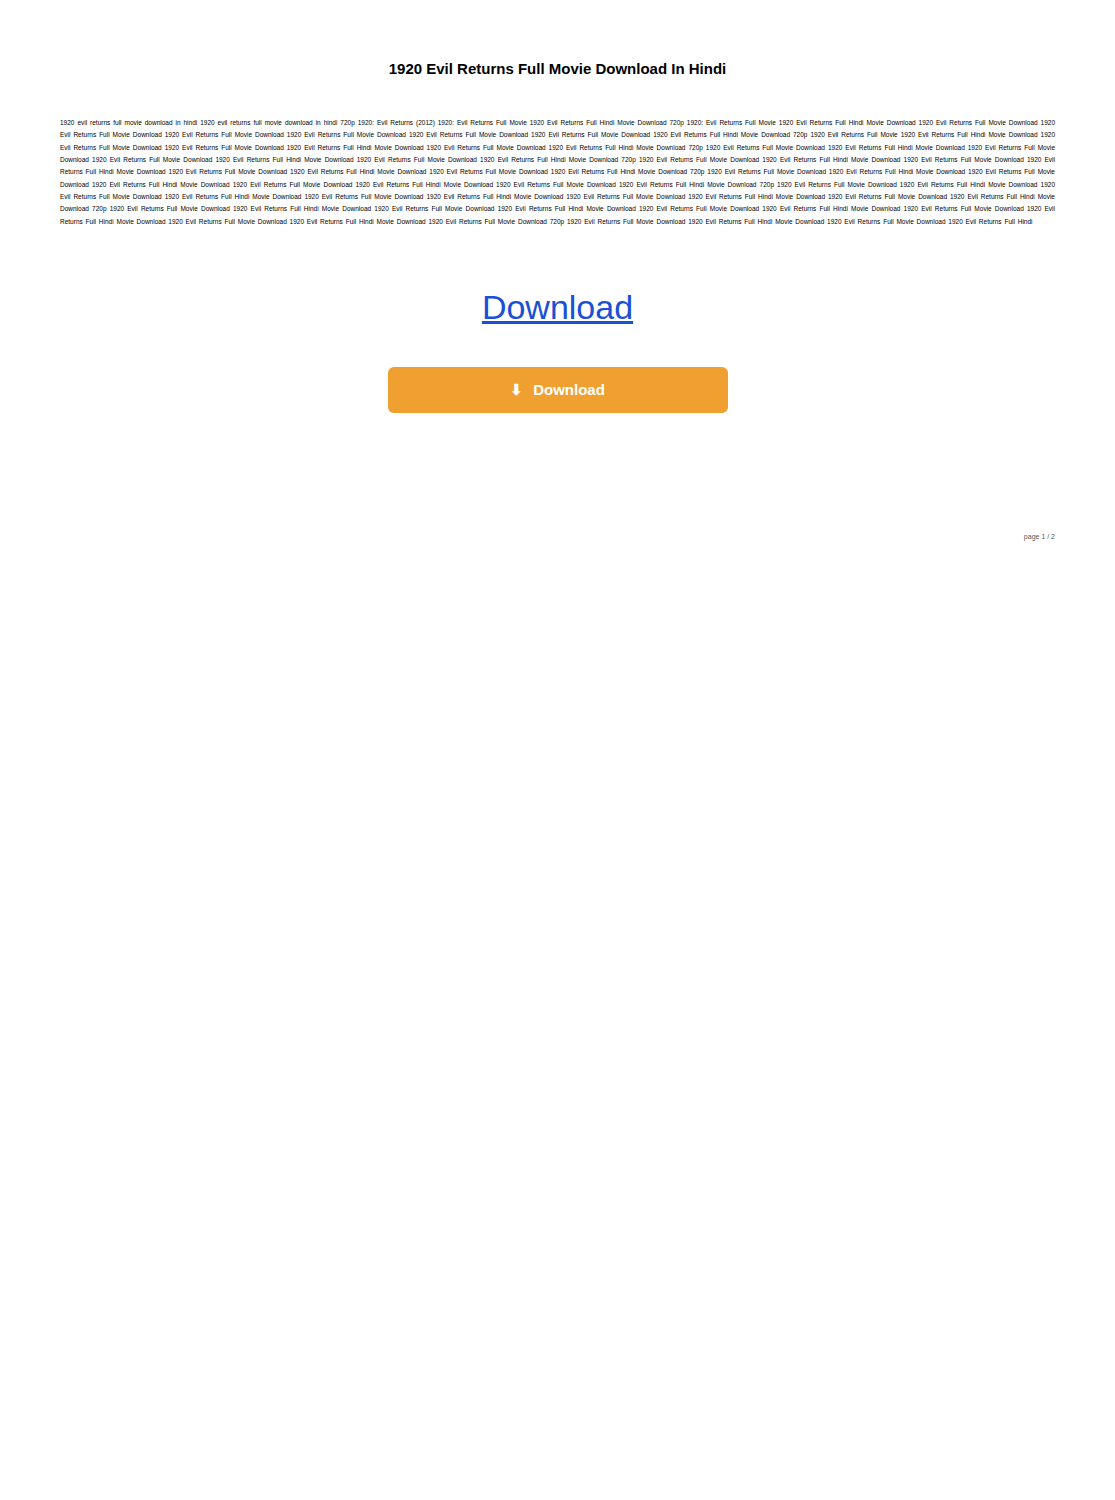1920 Evil Returns Full Movie Download In Hindi
1920 evil returns full movie download in hindi 1920 evil returns full movie download in hindi 720p 1920: Evil Returns (2012) 1920: Evil Returns Full Movie 1920 Evil Returns Full Hindi Movie Download 720p 1920: Evil Returns Full Movie 1920 Evil Returns Full Hindi Movie Download 1920 Evil Returns Full Movie Download 1920 Evil Returns Full Movie Download 1920 Evil Returns Full Movie Download 1920 Evil Returns Full Movie Download 1920 Evil Returns Full Movie Download 1920 Evil Returns Full Movie Download 1920 Evil Returns Full Hindi Movie Download 720p 1920 Evil Returns Full Movie 1920 Evil Returns Full Hindi Movie Download 1920 Evil Returns Full Movie Download 1920 Evil Returns Full Movie Download 1920 Evil Returns Full Hindi Movie Download 1920 Evil Returns Full Movie Download 1920 Evil Returns Full Hindi Movie Download 720p 1920 Evil Returns Full Movie Download 1920 Evil Returns Full Hindi Movie Download 1920 Evil Returns Full Movie Download 1920 Evil Returns Full Movie Download 1920 Evil Returns Full Hindi Movie Download 1920 Evil Returns Full Movie Download 1920 Evil Returns Full Hindi Movie Download 720p 1920 Evil Returns Full Movie Download 1920 Evil Returns Full Hindi Movie Download 1920 Evil Returns Full Movie Download 1920 Evil Returns Full Hindi Movie Download 1920 Evil Returns Full Movie Download 1920 Evil Returns Full Hindi Movie Download 1920 Evil Returns Full Movie Download 1920 Evil Returns Full Hindi Movie Download 720p 1920 Evil Returns Full Movie Download 1920 Evil Returns Full Hindi Movie Download 1920 Evil Returns Full Movie Download 1920 Evil Returns Full Hindi Movie Download 1920 Evil Returns Full Movie Download 1920 Evil Returns Full Hindi Movie Download 1920 Evil Returns Full Movie Download 1920 Evil Returns Full Hindi Movie Download 720p 1920 Evil Returns Full Movie Download 1920 Evil Returns Full Hindi Movie Download 1920 Evil Returns Full Movie Download 1920 Evil Returns Full Hindi Movie Download 1920 Evil Returns Full Movie Download 1920 Evil Returns Full Hindi Movie Download 1920 Evil Returns Full Movie Download 1920 Evil Returns Full Hindi Movie Download 1920 Evil Returns Full Movie Download 1920 Evil Returns Full Hindi Movie Download 720p 1920 Evil Returns Full Movie Download 1920 Evil Returns Full Hindi Movie Download 1920 Evil Returns Full Movie Download 1920 Evil Returns Full Hindi Movie Download 1920 Evil Returns Full Movie Download 1920 Evil Returns Full Hindi Movie Download 1920 Evil Returns Full Movie Download 1920 Evil Returns Full Hindi Movie Download 1920 Evil Returns Full Movie Download 1920 Evil Returns Full Hindi Movie Download 1920 Evil Returns Full Movie Download 720p 1920 Evil Returns Full Movie Download 1920 Evil Returns Full Hindi Movie Download 1920 Evil Returns Full Movie Download 1920 Evil Returns Full Hindi
Download
⬇Download
page 1 / 2